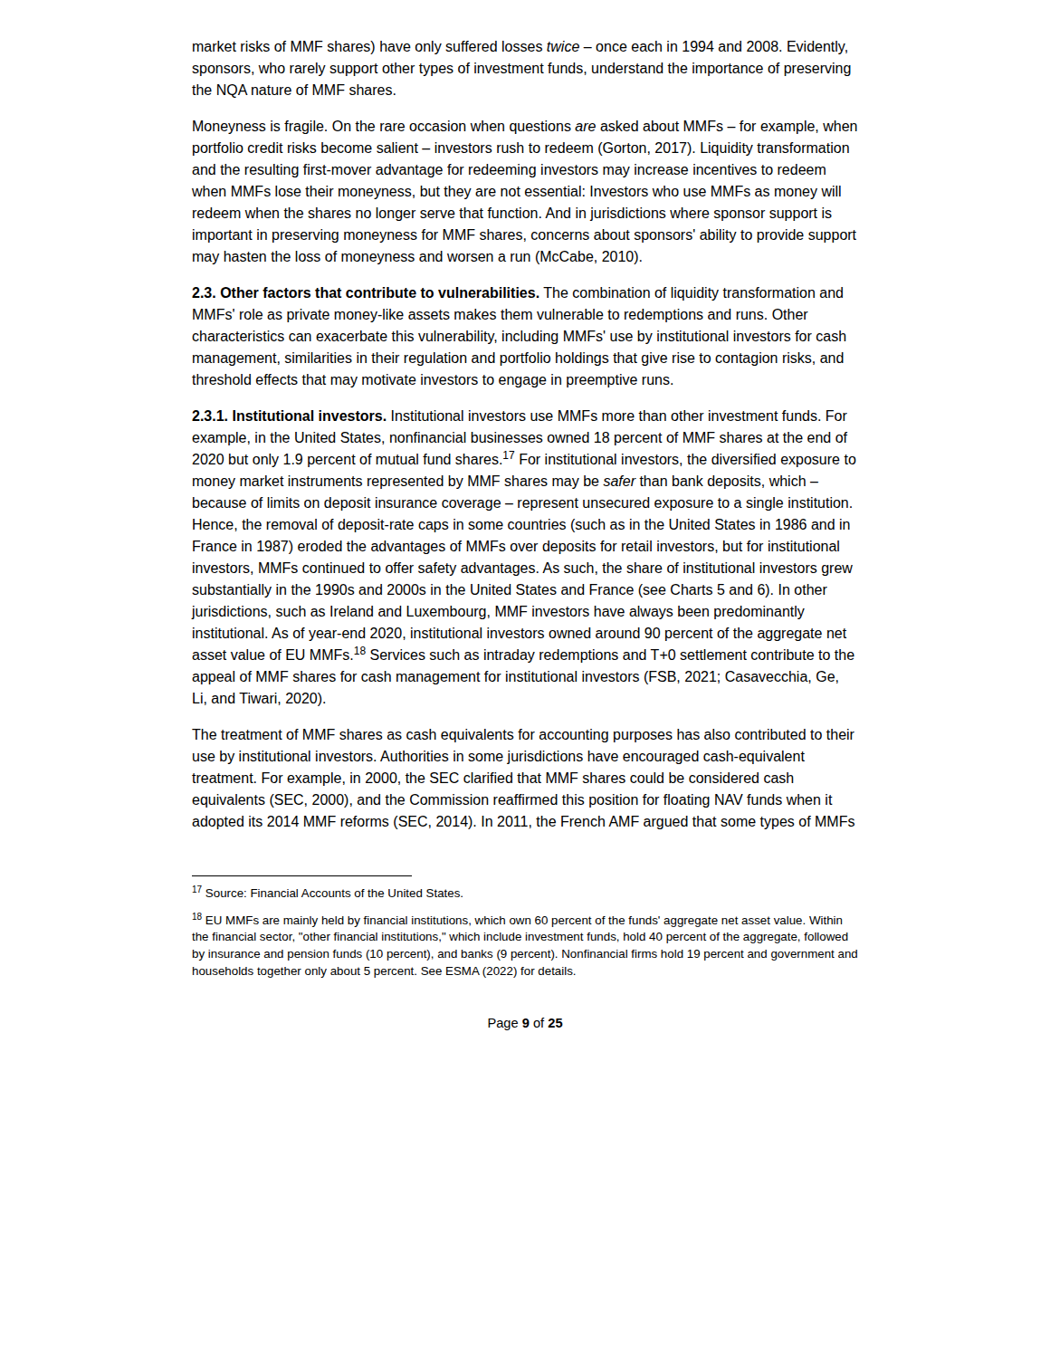market risks of MMF shares) have only suffered losses twice – once each in 1994 and 2008. Evidently, sponsors, who rarely support other types of investment funds, understand the importance of preserving the NQA nature of MMF shares.
Moneyness is fragile. On the rare occasion when questions are asked about MMFs – for example, when portfolio credit risks become salient – investors rush to redeem (Gorton, 2017). Liquidity transformation and the resulting first-mover advantage for redeeming investors may increase incentives to redeem when MMFs lose their moneyness, but they are not essential: Investors who use MMFs as money will redeem when the shares no longer serve that function. And in jurisdictions where sponsor support is important in preserving moneyness for MMF shares, concerns about sponsors' ability to provide support may hasten the loss of moneyness and worsen a run (McCabe, 2010).
2.3. Other factors that contribute to vulnerabilities. The combination of liquidity transformation and MMFs' role as private money-like assets makes them vulnerable to redemptions and runs. Other characteristics can exacerbate this vulnerability, including MMFs' use by institutional investors for cash management, similarities in their regulation and portfolio holdings that give rise to contagion risks, and threshold effects that may motivate investors to engage in preemptive runs.
2.3.1. Institutional investors. Institutional investors use MMFs more than other investment funds. For example, in the United States, nonfinancial businesses owned 18 percent of MMF shares at the end of 2020 but only 1.9 percent of mutual fund shares.17 For institutional investors, the diversified exposure to money market instruments represented by MMF shares may be safer than bank deposits, which – because of limits on deposit insurance coverage – represent unsecured exposure to a single institution. Hence, the removal of deposit-rate caps in some countries (such as in the United States in 1986 and in France in 1987) eroded the advantages of MMFs over deposits for retail investors, but for institutional investors, MMFs continued to offer safety advantages. As such, the share of institutional investors grew substantially in the 1990s and 2000s in the United States and France (see Charts 5 and 6). In other jurisdictions, such as Ireland and Luxembourg, MMF investors have always been predominantly institutional. As of year-end 2020, institutional investors owned around 90 percent of the aggregate net asset value of EU MMFs.18 Services such as intraday redemptions and T+0 settlement contribute to the appeal of MMF shares for cash management for institutional investors (FSB, 2021; Casavecchia, Ge, Li, and Tiwari, 2020).
The treatment of MMF shares as cash equivalents for accounting purposes has also contributed to their use by institutional investors. Authorities in some jurisdictions have encouraged cash-equivalent treatment. For example, in 2000, the SEC clarified that MMF shares could be considered cash equivalents (SEC, 2000), and the Commission reaffirmed this position for floating NAV funds when it adopted its 2014 MMF reforms (SEC, 2014). In 2011, the French AMF argued that some types of MMFs
17 Source: Financial Accounts of the United States.
18 EU MMFs are mainly held by financial institutions, which own 60 percent of the funds' aggregate net asset value. Within the financial sector, "other financial institutions," which include investment funds, hold 40 percent of the aggregate, followed by insurance and pension funds (10 percent), and banks (9 percent). Nonfinancial firms hold 19 percent and government and households together only about 5 percent. See ESMA (2022) for details.
Page 9 of 25